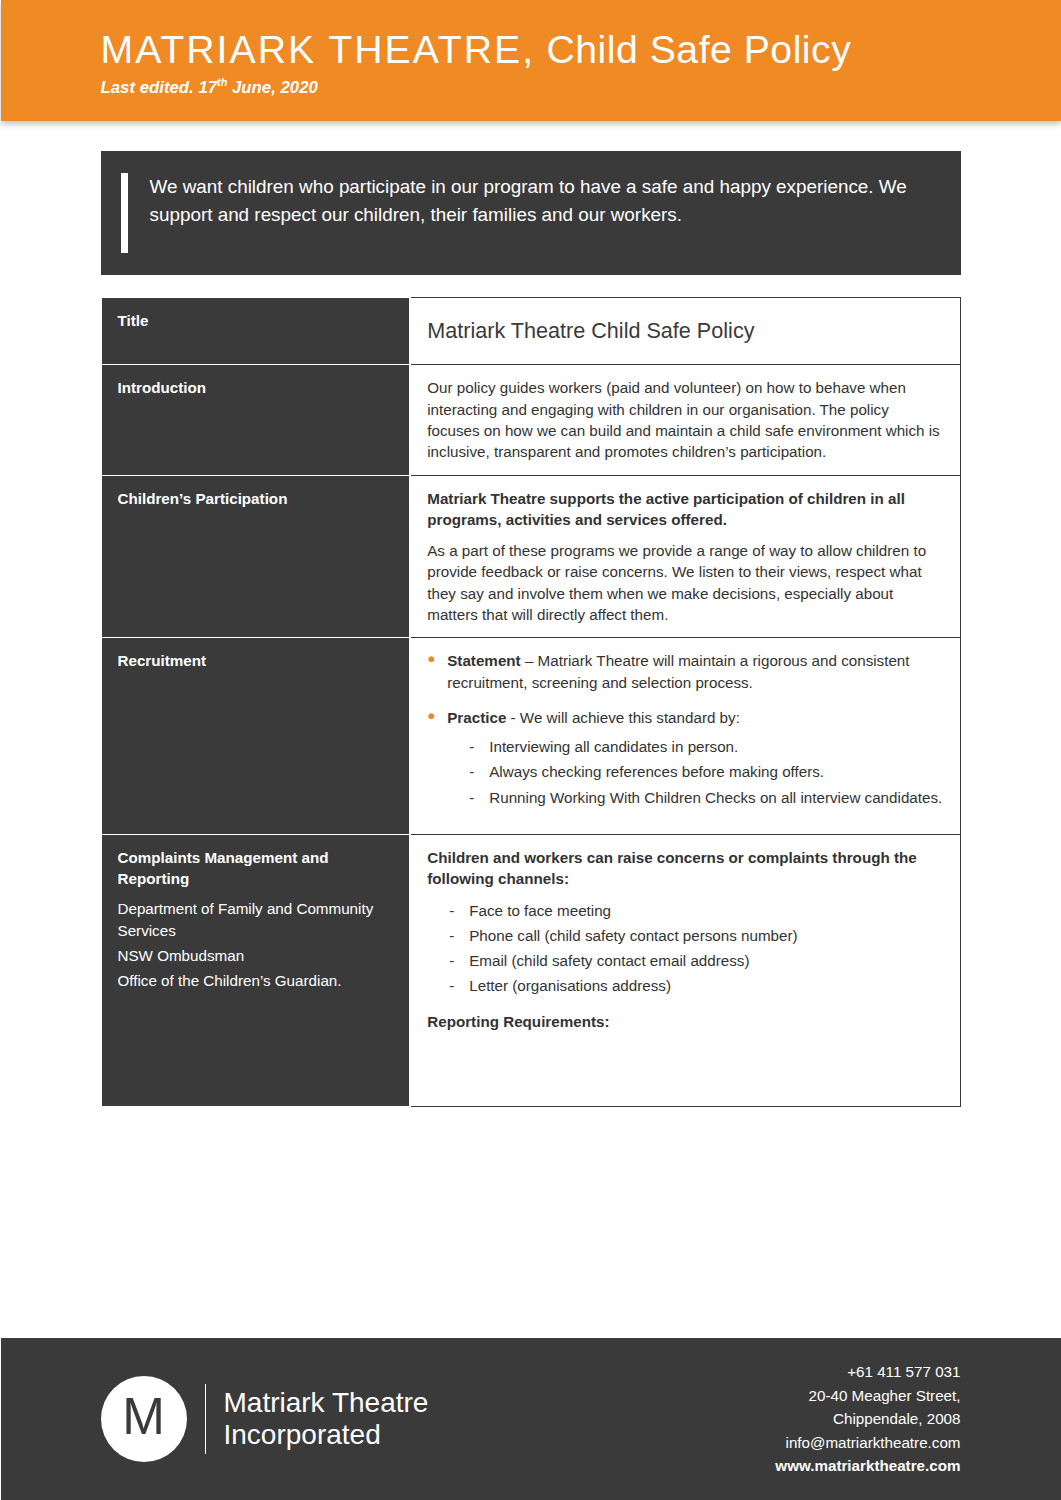MATRIARK THEATRE, Child Safe Policy
Last edited. 17th June, 2020
We want children who participate in our program to have a safe and happy experience. We support and respect our children, their families and our workers.
| Title | Matriark Theatre Child Safe Policy |
| Introduction | Our policy guides workers (paid and volunteer) on how to behave when interacting and engaging with children in our organisation. The policy focuses on how we can build and maintain a child safe environment which is inclusive, transparent and promotes children’s participation. |
| Children’s Participation | Matriark Theatre supports the active participation of children in all programs, activities and services offered. As a part of these programs we provide a range of way to allow children to provide feedback or raise concerns. We listen to their views, respect what they say and involve them when we make decisions, especially about matters that will directly affect them. |
| Recruitment | Statement – Matriark Theatre will maintain a rigorous and consistent recruitment, screening and selection process. Practice - We will achieve this standard by: Interviewing all candidates in person. Always checking references before making offers. Running Working With Children Checks on all interview candidates. |
| Complaints Management and Reporting Department of Family and Community Services NSW Ombudsman Office of the Children’s Guardian. | Children and workers can raise concerns or complaints through the following channels: Face to face meeting Phone call (child safety contact persons number) Email (child safety contact email address) Letter (organisations address) Reporting Requirements: |
M
Matriark Theatre
Incorporated
+61 411 577 031
20-40 Meagher Street,
Chippendale, 2008
info@matriarktheatre.com
www.matriarktheatre.com